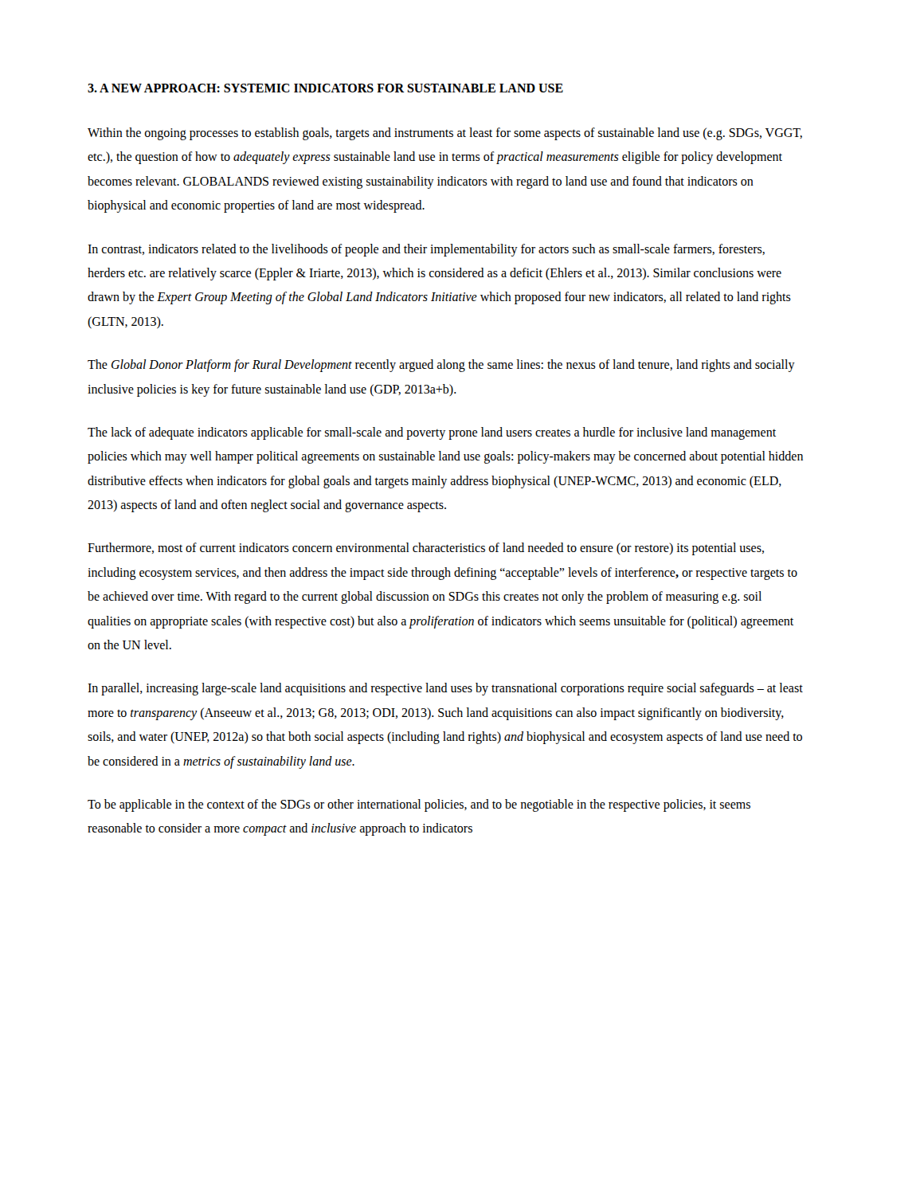3. A NEW APPROACH: SYSTEMIC INDICATORS FOR SUSTAINABLE LAND USE
Within the ongoing processes to establish goals, targets and instruments at least for some aspects of sustainable land use (e.g. SDGs, VGGT, etc.), the question of how to adequately express sustainable land use in terms of practical measurements eligible for policy development becomes relevant. GLOBALANDS reviewed existing sustainability indicators with regard to land use and found that indicators on biophysical and economic properties of land are most widespread.
In contrast, indicators related to the livelihoods of people and their implementability for actors such as small-scale farmers, foresters, herders etc. are relatively scarce (Eppler & Iriarte, 2013), which is considered as a deficit (Ehlers et al., 2013). Similar conclusions were drawn by the Expert Group Meeting of the Global Land Indicators Initiative which proposed four new indicators, all related to land rights (GLTN, 2013).
The Global Donor Platform for Rural Development recently argued along the same lines: the nexus of land tenure, land rights and socially inclusive policies is key for future sustainable land use (GDP, 2013a+b).
The lack of adequate indicators applicable for small-scale and poverty prone land users creates a hurdle for inclusive land management policies which may well hamper political agreements on sustainable land use goals: policy-makers may be concerned about potential hidden distributive effects when indicators for global goals and targets mainly address biophysical (UNEP-WCMC, 2013) and economic (ELD, 2013) aspects of land and often neglect social and governance aspects.
Furthermore, most of current indicators concern environmental characteristics of land needed to ensure (or restore) its potential uses, including ecosystem services, and then address the impact side through defining “acceptable” levels of interference, or respective targets to be achieved over time. With regard to the current global discussion on SDGs this creates not only the problem of measuring e.g. soil qualities on appropriate scales (with respective cost) but also a proliferation of indicators which seems unsuitable for (political) agreement on the UN level.
In parallel, increasing large-scale land acquisitions and respective land uses by transnational corporations require social safeguards – at least more to transparency (Anseeuw et al., 2013; G8, 2013; ODI, 2013). Such land acquisitions can also impact significantly on biodiversity, soils, and water (UNEP, 2012a) so that both social aspects (including land rights) and biophysical and ecosystem aspects of land use need to be considered in a metrics of sustainability land use.
To be applicable in the context of the SDGs or other international policies, and to be negotiable in the respective policies, it seems reasonable to consider a more compact and inclusive approach to indicators